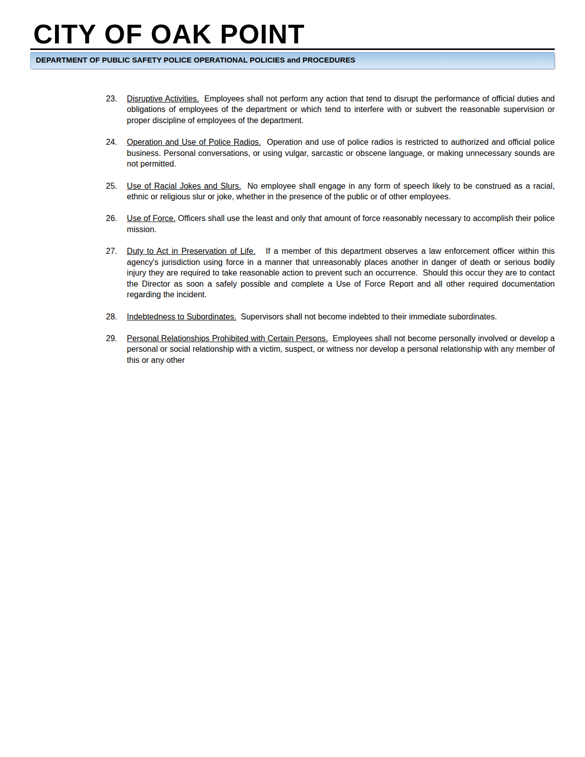CITY OF OAK POINT
DEPARTMENT OF PUBLIC SAFETY POLICE OPERATIONAL POLICIES and PROCEDURES
Disruptive Activities. Employees shall not perform any action that tend to disrupt the performance of official duties and obligations of employees of the department or which tend to interfere with or subvert the reasonable supervision or proper discipline of employees of the department.
Operation and Use of Police Radios. Operation and use of police radios is restricted to authorized and official police business. Personal conversations, or using vulgar, sarcastic or obscene language, or making unnecessary sounds are not permitted.
Use of Racial Jokes and Slurs. No employee shall engage in any form of speech likely to be construed as a racial, ethnic or religious slur or joke, whether in the presence of the public or of other employees.
Use of Force. Officers shall use the least and only that amount of force reasonably necessary to accomplish their police mission.
Duty to Act in Preservation of Life. If a member of this department observes a law enforcement officer within this agency's jurisdiction using force in a manner that unreasonably places another in danger of death or serious bodily injury they are required to take reasonable action to prevent such an occurrence. Should this occur they are to contact the Director as soon a safely possible and complete a Use of Force Report and all other required documentation regarding the incident.
Indebtedness to Subordinates. Supervisors shall not become indebted to their immediate subordinates.
Personal Relationships Prohibited with Certain Persons. Employees shall not become personally involved or develop a personal or social relationship with a victim, suspect, or witness nor develop a personal relationship with any member of this or any other